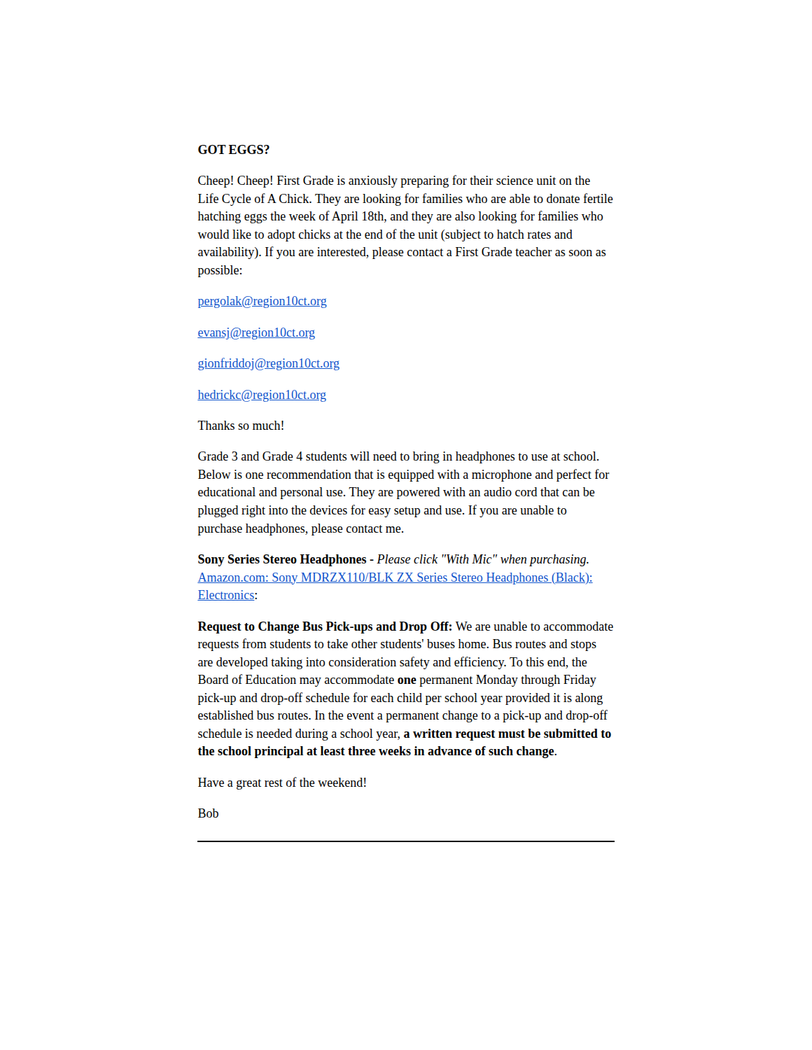GOT EGGS?
Cheep! Cheep! First Grade is anxiously preparing for their science unit on the Life Cycle of A Chick. They are looking for families who are able to donate fertile hatching eggs the week of April 18th, and they are also looking for families who would like to adopt chicks at the end of the unit (subject to hatch rates and availability). If you are interested, please contact a First Grade teacher as soon as possible:
pergolak@region10ct.org
evansj@region10ct.org
gionfriddoj@region10ct.org
hedrickc@region10ct.org
Thanks so much!
Grade 3 and Grade 4 students will need to bring in headphones to use at school. Below is one recommendation that is equipped with a microphone and perfect for educational and personal use. They are powered with an audio cord that can be plugged right into the devices for easy setup and use. If you are unable to purchase headphones, please contact me.
Sony Series Stereo Headphones - Please click "With Mic" when purchasing.
Amazon.com: Sony MDRZX110/BLK ZX Series Stereo Headphones (Black): Electronics:
Request to Change Bus Pick-ups and Drop Off: We are unable to accommodate requests from students to take other students' buses home. Bus routes and stops are developed taking into consideration safety and efficiency. To this end, the Board of Education may accommodate one permanent Monday through Friday pick-up and drop-off schedule for each child per school year provided it is along established bus routes. In the event a permanent change to a pick-up and drop-off schedule is needed during a school year, a written request must be submitted to the school principal at least three weeks in advance of such change.
Have a great rest of the weekend!
Bob